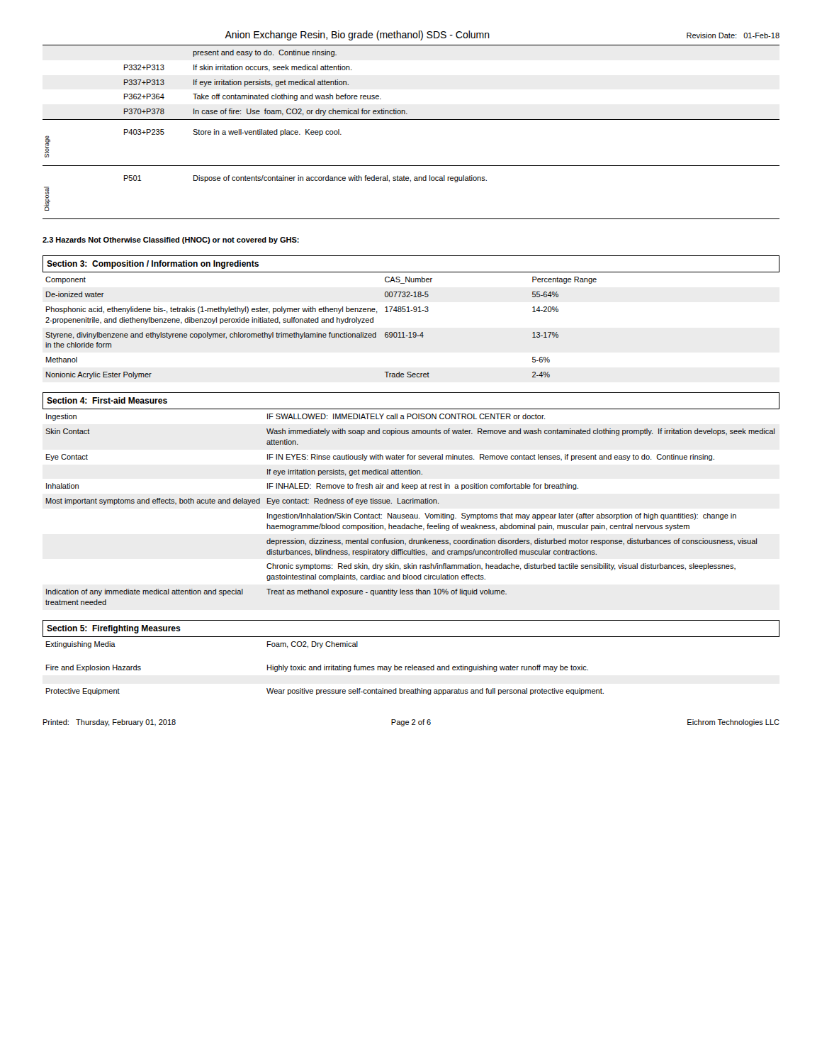Anion Exchange Resin, Bio grade (methanol) SDS - Column
Revision Date: 01-Feb-18
| | | present and easy to do. Continue rinsing. |
| | P332+P313 | If skin irritation occurs, seek medical attention. |
| | P337+P313 | If eye irritation persists, get medical attention. |
| | P362+P364 | Take off contaminated clothing and wash before reuse. |
| | P370+P378 | In case of fire: Use foam, CO2, or dry chemical for extinction. |
| Storage | P403+P235 | Store in a well-ventilated place. Keep cool. |
| Disposal | P501 | Dispose of contents/container in accordance with federal, state, and local regulations. |
2.3 Hazards Not Otherwise Classified (HNOC) or not covered by GHS:
Section 3: Composition / Information on Ingredients
| Component | CAS_Number | Percentage Range |
| De-ionized water | 007732-18-5 | 55-64% |
| Phosphonic acid, ethenylidene bis-, tetrakis (1-methylethyl) ester, polymer with ethenyl benzene, 2-propenenitrile, and diethenylbenzene, dibenzoyl peroxide initiated, sulfonated and hydrolyzed | 174851-91-3 | 14-20% |
| Styrene, divinylbenzene and ethylstyrene copolymer, chloromethyl trimethylamine functionalized in the chloride form | 69011-19-4 | 13-17% |
| Methanol | | 5-6% |
| Nonionic Acrylic Ester Polymer | Trade Secret | 2-4% |
Section 4: First-aid Measures
| Ingestion | IF SWALLOWED: IMMEDIATELY call a POISON CONTROL CENTER or doctor. |
| Skin Contact | Wash immediately with soap and copious amounts of water. Remove and wash contaminated clothing promptly. If irritation develops, seek medical attention. |
| Eye Contact | IF IN EYES: Rinse cautiously with water for several minutes. Remove contact lenses, if present and easy to do. Continue rinsing. |
| | If eye irritation persists, get medical attention. |
| Inhalation | IF INHALED: Remove to fresh air and keep at rest in a position comfortable for breathing. |
| Most important symptoms and effects, both acute and delayed | Eye contact: Redness of eye tissue. Lacrimation. |
| | Ingestion/Inhalation/Skin Contact: Nauseau. Vomiting. Symptoms that may appear later (after absorption of high quantities): change in haemogramme/blood composition, headache, feeling of weakness, abdominal pain, muscular pain, central nervous system |
| | depression, dizziness, mental confusion, drunkeness, coordination disorders, disturbed motor response, disturbances of consciousness, visual disturbances, blindness, respiratory difficulties, and cramps/uncontrolled muscular contractions. |
| | Chronic symptoms: Red skin, dry skin, skin rash/inflammation, headache, disturbed tactile sensibility, visual disturbances, sleeplessnes, gastointestinal complaints, cardiac and blood circulation effects. |
| Indication of any immediate medical attention and special treatment needed | Treat as methanol exposure - quantity less than 10% of liquid volume. |
Section 5: Firefighting Measures
| Extinguishing Media | Foam, CO2, Dry Chemical |
| Fire and Explosion Hazards | Highly toxic and irritating fumes may be released and extinguishing water runoff may be toxic. |
| Protective Equipment | Wear positive pressure self-contained breathing apparatus and full personal protective equipment. |
Printed: Thursday, February 01, 2018
Page 2 of 6
Eichrom Technologies LLC